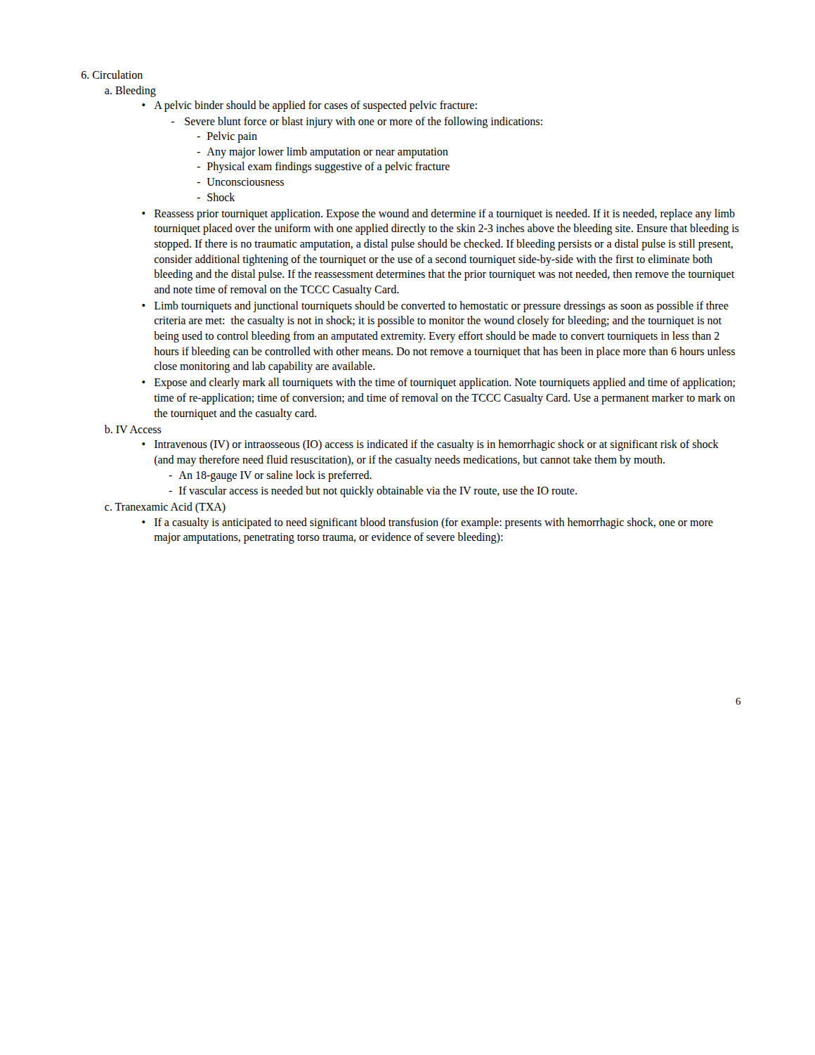6. Circulation
a. Bleeding
A pelvic binder should be applied for cases of suspected pelvic fracture:
Severe blunt force or blast injury with one or more of the following indications:
Pelvic pain
Any major lower limb amputation or near amputation
Physical exam findings suggestive of a pelvic fracture
Unconsciousness
Shock
Reassess prior tourniquet application. Expose the wound and determine if a tourniquet is needed. If it is needed, replace any limb tourniquet placed over the uniform with one applied directly to the skin 2-3 inches above the bleeding site. Ensure that bleeding is stopped. If there is no traumatic amputation, a distal pulse should be checked. If bleeding persists or a distal pulse is still present, consider additional tightening of the tourniquet or the use of a second tourniquet side-by-side with the first to eliminate both bleeding and the distal pulse. If the reassessment determines that the prior tourniquet was not needed, then remove the tourniquet and note time of removal on the TCCC Casualty Card.
Limb tourniquets and junctional tourniquets should be converted to hemostatic or pressure dressings as soon as possible if three criteria are met: the casualty is not in shock; it is possible to monitor the wound closely for bleeding; and the tourniquet is not being used to control bleeding from an amputated extremity. Every effort should be made to convert tourniquets in less than 2 hours if bleeding can be controlled with other means. Do not remove a tourniquet that has been in place more than 6 hours unless close monitoring and lab capability are available.
Expose and clearly mark all tourniquets with the time of tourniquet application. Note tourniquets applied and time of application; time of re-application; time of conversion; and time of removal on the TCCC Casualty Card. Use a permanent marker to mark on the tourniquet and the casualty card.
b. IV Access
Intravenous (IV) or intraosseous (IO) access is indicated if the casualty is in hemorrhagic shock or at significant risk of shock (and may therefore need fluid resuscitation), or if the casualty needs medications, but cannot take them by mouth.
An 18-gauge IV or saline lock is preferred.
If vascular access is needed but not quickly obtainable via the IV route, use the IO route.
c. Tranexamic Acid (TXA)
If a casualty is anticipated to need significant blood transfusion (for example: presents with hemorrhagic shock, one or more major amputations, penetrating torso trauma, or evidence of severe bleeding):
6